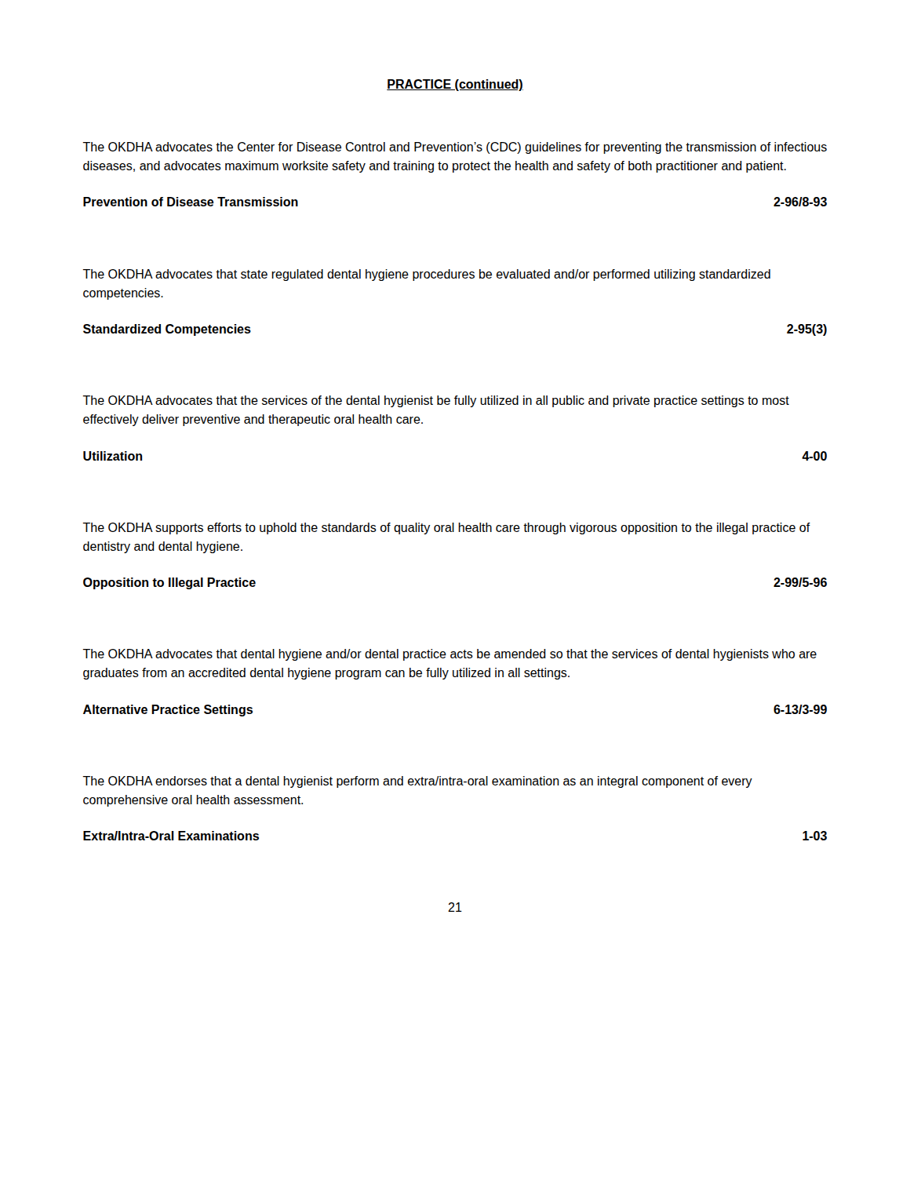PRACTICE (continued)
The OKDHA advocates the Center for Disease Control and Prevention’s (CDC) guidelines for preventing the transmission of infectious diseases, and advocates maximum worksite safety and training to protect the health and safety of both practitioner and patient.
Prevention of Disease Transmission 2-96/8-93
The OKDHA advocates that state regulated dental hygiene procedures be evaluated and/or performed utilizing standardized competencies.
Standardized Competencies 2-95(3)
The OKDHA advocates that the services of the dental hygienist be fully utilized in all public and private practice settings to most effectively deliver preventive and therapeutic oral health care.
Utilization 4-00
The OKDHA supports efforts to uphold the standards of quality oral health care through vigorous opposition to the illegal practice of dentistry and dental hygiene.
Opposition to Illegal Practice 2-99/5-96
The OKDHA advocates that dental hygiene and/or dental practice acts be amended so that the services of dental hygienists who are graduates from an accredited dental hygiene program can be fully utilized in all settings.
Alternative Practice Settings 6-13/3-99
The OKDHA endorses that a dental hygienist perform and extra/intra-oral examination as an integral component of every comprehensive oral health assessment.
Extra/Intra-Oral Examinations 1-03
21